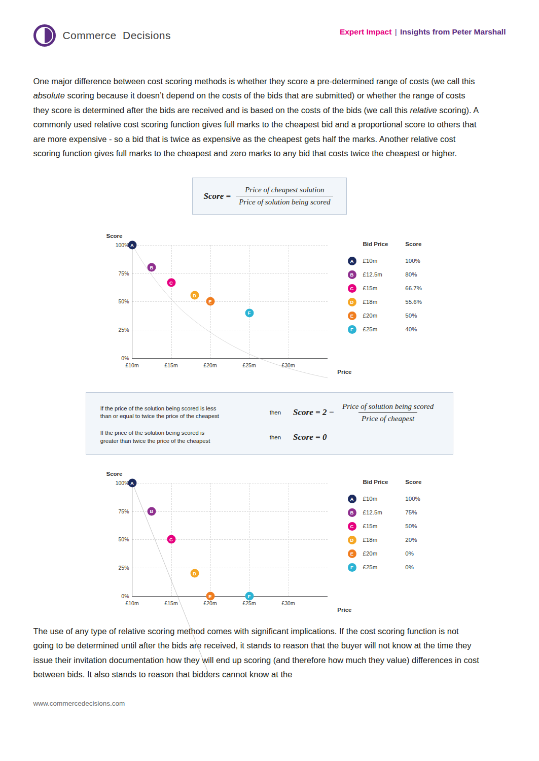Commerce Decisions
Expert Impact | Insights from Peter Marshall
One major difference between cost scoring methods is whether they score a pre-determined range of costs (we call this absolute scoring because it doesn’t depend on the costs of the bids that are submitted) or whether the range of costs they score is determined after the bids are received and is based on the costs of the bids (we call this relative scoring). A commonly used relative cost scoring function gives full marks to the cheapest bid and a proportional score to others that are more expensive - so a bid that is twice as expensive as the cheapest gets half the marks. Another relative cost scoring function gives full marks to the cheapest and zero marks to any bid that costs twice the cheapest or higher.
Score = Price of cheapest solution Price of solution being scored
Score
Price
100%
75%
50%
25%
0%
£10m
£15m
£20m
£25m
£30m
A
B
C
D
E
F
| | Bid Price | Score |
| --- | --- | --- |
| A | £10m | 100% |
| B | £12.5m | 80% |
| C | £15m | 66.7% |
| D | £18m | 55.6% |
| E | £20m | 50% |
| F | £25m | 40% |
| If the price of the solution being scored is less than or equal to twice the price of the cheapest | then | Score = 2 − Price of solution being scored Price of cheapest |
| If the price of the solution being scored is greater than twice the price of the cheapest | then | Score = 0 |
Score
Price
100%
75%
50%
25%
0%
£10m
£15m
£20m
£25m
£30m
A
B
C
D
E
F
| | Bid Price | Score |
| --- | --- | --- |
| A | £10m | 100% |
| B | £12.5m | 75% |
| C | £15m | 50% |
| D | £18m | 20% |
| E | £20m | 0% |
| F | £25m | 0% |
The use of any type of relative scoring method comes with significant implications. If the cost scoring function is not going to be determined until after the bids are received, it stands to reason that the buyer will not know at the time they issue their invitation documentation how they will end up scoring (and therefore how much they value) differences in cost between bids. It also stands to reason that bidders cannot know at the
www.commercedecisions.com